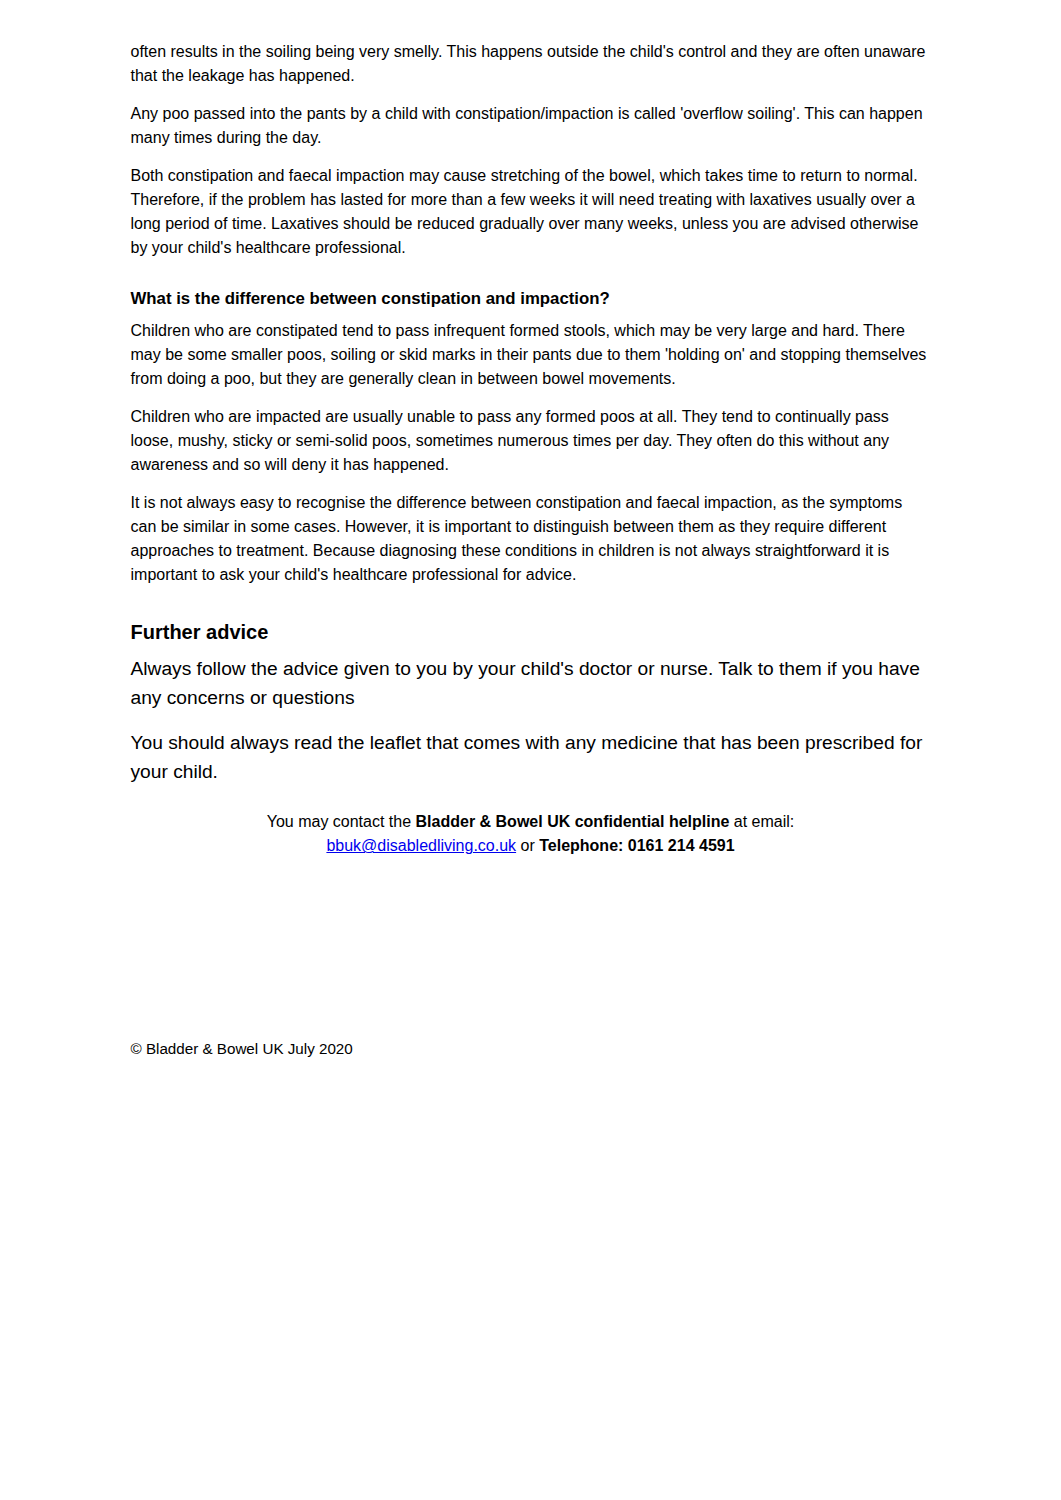often results in the soiling being very smelly. This happens outside the child's control and they are often unaware that the leakage has happened.
Any poo passed into the pants by a child with constipation/impaction is called 'overflow soiling'. This can happen many times during the day.
Both constipation and faecal impaction may cause stretching of the bowel, which takes time to return to normal. Therefore, if the problem has lasted for more than a few weeks it will need treating with laxatives usually over a long period of time. Laxatives should be reduced gradually over many weeks, unless you are advised otherwise by your child's healthcare professional.
What is the difference between constipation and impaction?
Children who are constipated tend to pass infrequent formed stools, which may be very large and hard. There may be some smaller poos, soiling or skid marks in their pants due to them 'holding on' and stopping themselves from doing a poo, but they are generally clean in between bowel movements.
Children who are impacted are usually unable to pass any formed poos at all. They tend to continually pass loose, mushy, sticky or semi-solid poos, sometimes numerous times per day. They often do this without any awareness and so will deny it has happened.
It is not always easy to recognise the difference between constipation and faecal impaction, as the symptoms can be similar in some cases. However, it is important to distinguish between them as they require different approaches to treatment. Because diagnosing these conditions in children is not always straightforward it is important to ask your child's healthcare professional for advice.
Further advice
Always follow the advice given to you by your child's doctor or nurse. Talk to them if you have any concerns or questions
You should always read the leaflet that comes with any medicine that has been prescribed for your child.
You may contact the Bladder & Bowel UK confidential helpline at email:
bbuk@disabledliving.co.uk or Telephone: 0161 214 4591
© Bladder & Bowel UK July 2020